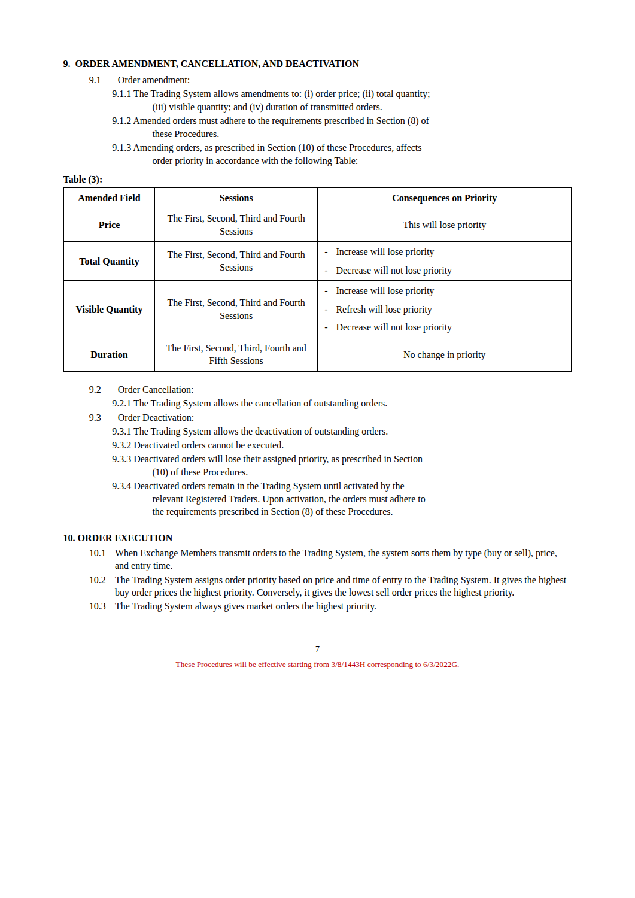9. ORDER AMENDMENT, CANCELLATION, AND DEACTIVATION
9.1 Order amendment:
9.1.1 The Trading System allows amendments to: (i) order price; (ii) total quantity; (iii) visible quantity; and (iv) duration of transmitted orders.
9.1.2 Amended orders must adhere to the requirements prescribed in Section (8) of these Procedures.
9.1.3 Amending orders, as prescribed in Section (10) of these Procedures, affects order priority in accordance with the following Table:
Table (3):
| Amended Field | Sessions | Consequences on Priority |
| --- | --- | --- |
| Price | The First, Second, Third and Fourth Sessions | This will lose priority |
| Total Quantity | The First, Second, Third and Fourth Sessions | Increase will lose priority Decrease will not lose priority |
| Visible Quantity | The First, Second, Third and Fourth Sessions | Increase will lose priority Refresh will lose priority Decrease will not lose priority |
| Duration | The First, Second, Third, Fourth and Fifth Sessions | No change in priority |
9.2 Order Cancellation:
9.2.1 The Trading System allows the cancellation of outstanding orders.
9.3 Order Deactivation:
9.3.1 The Trading System allows the deactivation of outstanding orders.
9.3.2 Deactivated orders cannot be executed.
9.3.3 Deactivated orders will lose their assigned priority, as prescribed in Section (10) of these Procedures.
9.3.4 Deactivated orders remain in the Trading System until activated by the relevant Registered Traders. Upon activation, the orders must adhere to the requirements prescribed in Section (8) of these Procedures.
10. ORDER EXECUTION
10.1 When Exchange Members transmit orders to the Trading System, the system sorts them by type (buy or sell), price, and entry time.
10.2 The Trading System assigns order priority based on price and time of entry to the Trading System. It gives the highest buy order prices the highest priority. Conversely, it gives the lowest sell order prices the highest priority.
10.3 The Trading System always gives market orders the highest priority.
7
These Procedures will be effective starting from 3/8/1443H corresponding to 6/3/2022G.